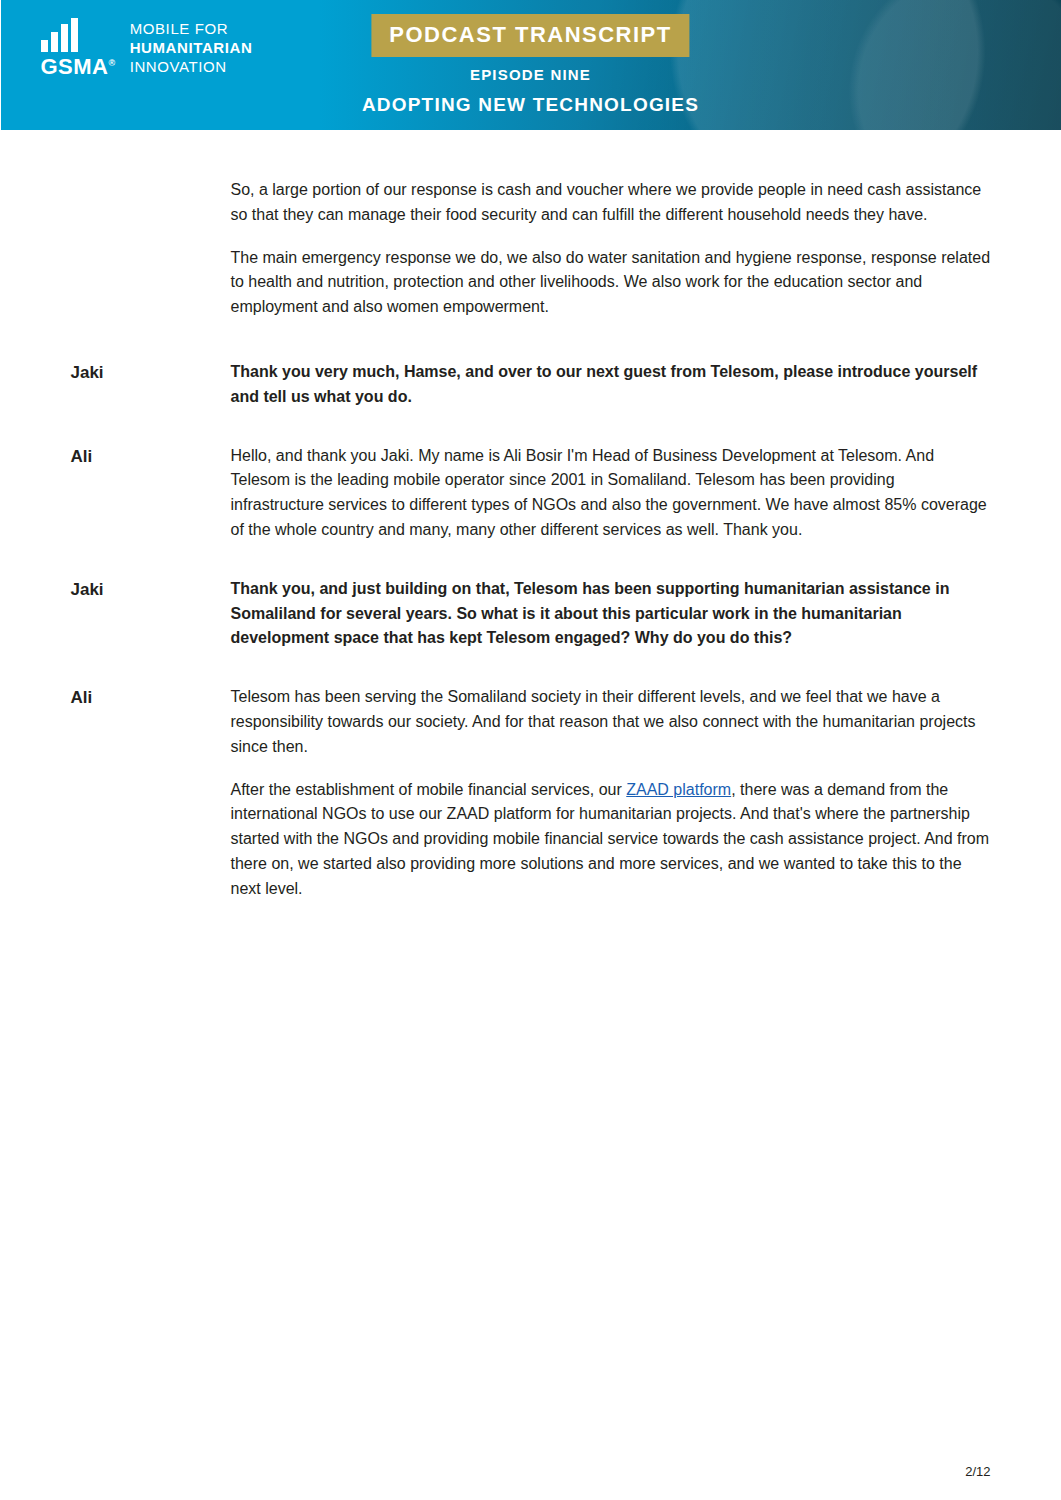GSMA®
MOBILE FOR
HUMANITARIAN
INNOVATION
PODCAST TRANSCRIPT
EPISODE NINE
ADOPTING NEW TECHNOLOGIES
So, a large portion of our response is cash and voucher where we provide people in need cash assistance so that they can manage their food security and can fulfill the different household needs they have.
The main emergency response we do, we also do water sanitation and hygiene response, response related to health and nutrition, protection and other livelihoods. We also work for the education sector and employment and also women empowerment.
Jaki
Thank you very much, Hamse, and over to our next guest from Telesom, please introduce yourself and tell us what you do.
Ali
Hello, and thank you Jaki. My name is Ali Bosir I'm Head of Business Development at Telesom. And Telesom is the leading mobile operator since 2001 in Somaliland. Telesom has been providing infrastructure services to different types of NGOs and also the government. We have almost 85% coverage of the whole country and many, many other different services as well. Thank you.
Jaki
Thank you, and just building on that, Telesom has been supporting humanitarian assistance in Somaliland for several years. So what is it about this particular work in the humanitarian development space that has kept Telesom engaged? Why do you do this?
Ali
Telesom has been serving the Somaliland society in their different levels, and we feel that we have a responsibility towards our society. And for that reason that we also connect with the humanitarian projects since then.
After the establishment of mobile financial services, our ZAAD platform, there was a demand from the international NGOs to use our ZAAD platform for humanitarian projects. And that's where the partnership started with the NGOs and providing mobile financial service towards the cash assistance project. And from there on, we started also providing more solutions and more services, and we wanted to take this to the next level.
2/12